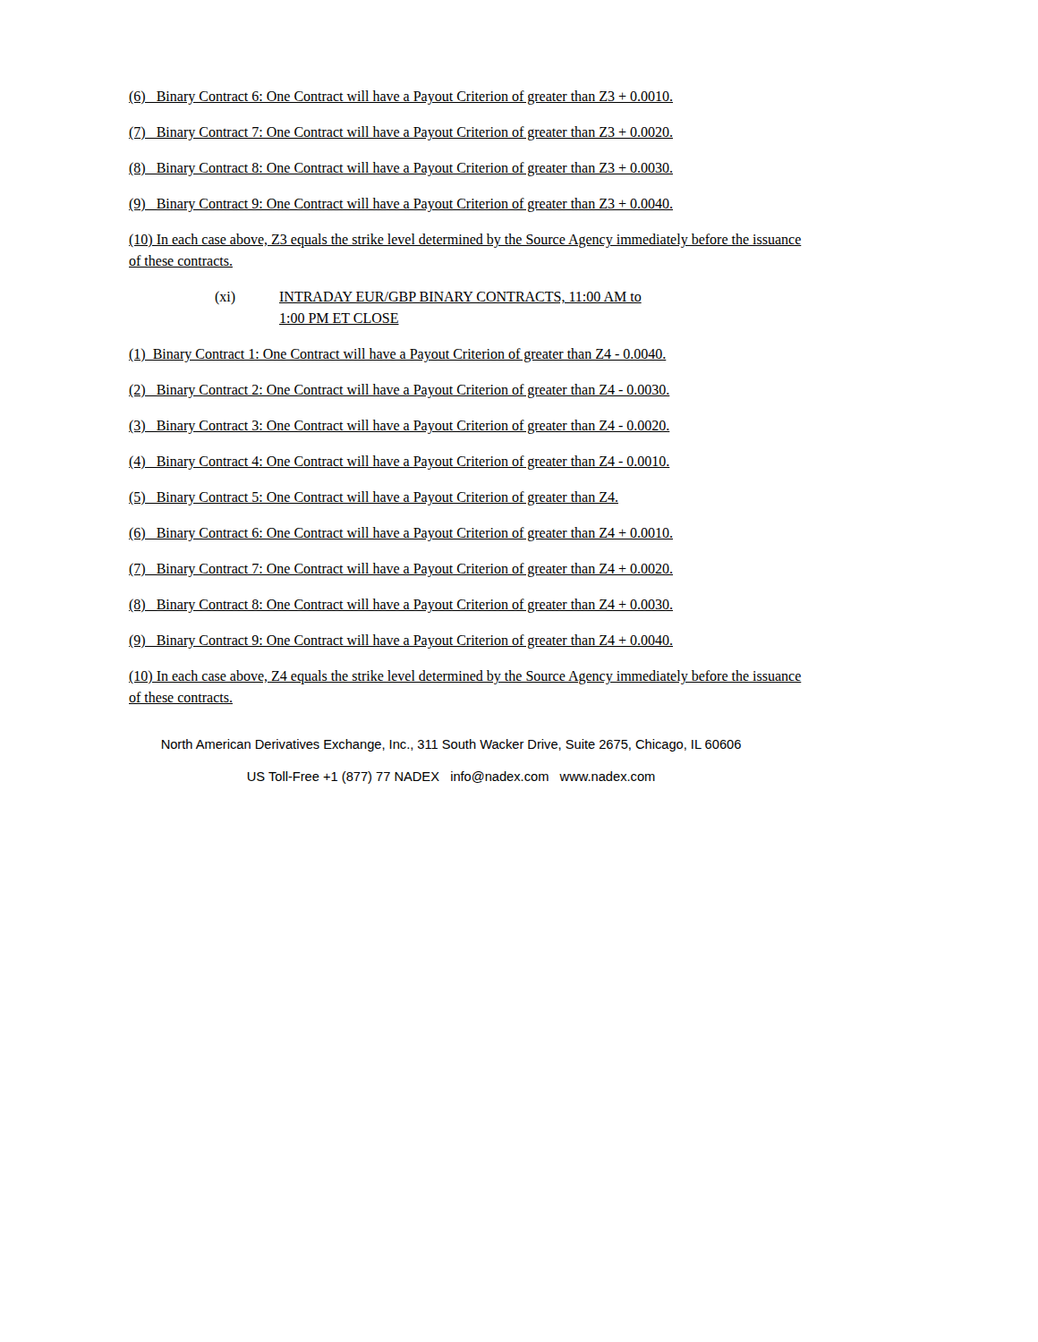(6) Binary Contract 6: One Contract will have a Payout Criterion of greater than Z3 + 0.0010.
(7) Binary Contract 7: One Contract will have a Payout Criterion of greater than Z3 + 0.0020.
(8) Binary Contract 8: One Contract will have a Payout Criterion of greater than Z3 + 0.0030.
(9) Binary Contract 9: One Contract will have a Payout Criterion of greater than Z3 + 0.0040.
(10) In each case above, Z3 equals the strike level determined by the Source Agency immediately before the issuance of these contracts.
(xi) INTRADAY EUR/GBP BINARY CONTRACTS, 11:00 AM to 1:00 PM ET CLOSE
(1) Binary Contract 1: One Contract will have a Payout Criterion of greater than Z4 - 0.0040.
(2) Binary Contract 2: One Contract will have a Payout Criterion of greater than Z4 - 0.0030.
(3) Binary Contract 3: One Contract will have a Payout Criterion of greater than Z4 - 0.0020.
(4) Binary Contract 4: One Contract will have a Payout Criterion of greater than Z4 - 0.0010.
(5) Binary Contract 5: One Contract will have a Payout Criterion of greater than Z4.
(6) Binary Contract 6: One Contract will have a Payout Criterion of greater than Z4 + 0.0010.
(7) Binary Contract 7: One Contract will have a Payout Criterion of greater than Z4 + 0.0020.
(8) Binary Contract 8: One Contract will have a Payout Criterion of greater than Z4 + 0.0030.
(9) Binary Contract 9: One Contract will have a Payout Criterion of greater than Z4 + 0.0040.
(10) In each case above, Z4 equals the strike level determined by the Source Agency immediately before the issuance of these contracts.
North American Derivatives Exchange, Inc., 311 South Wacker Drive, Suite 2675, Chicago, IL 60606
US Toll-Free +1 (877) 77 NADEX info@nadex.com www.nadex.com